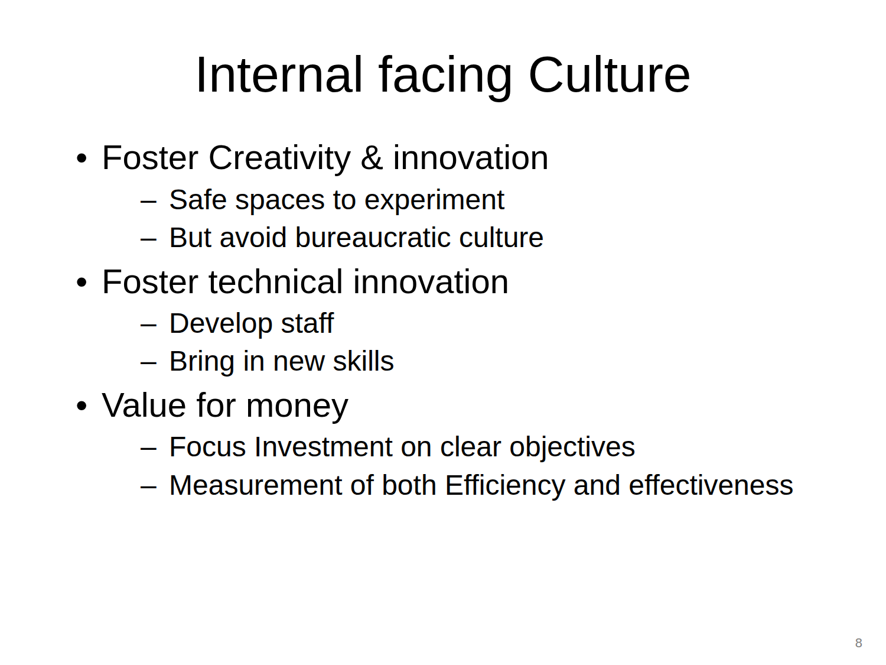Internal facing Culture
•Foster Creativity & innovation
–Safe spaces to experiment
–But avoid bureaucratic culture
•Foster technical innovation
–Develop staff
–Bring in new skills
•Value for money
–Focus Investment on clear objectives
–Measurement of both Efficiency and effectiveness
8